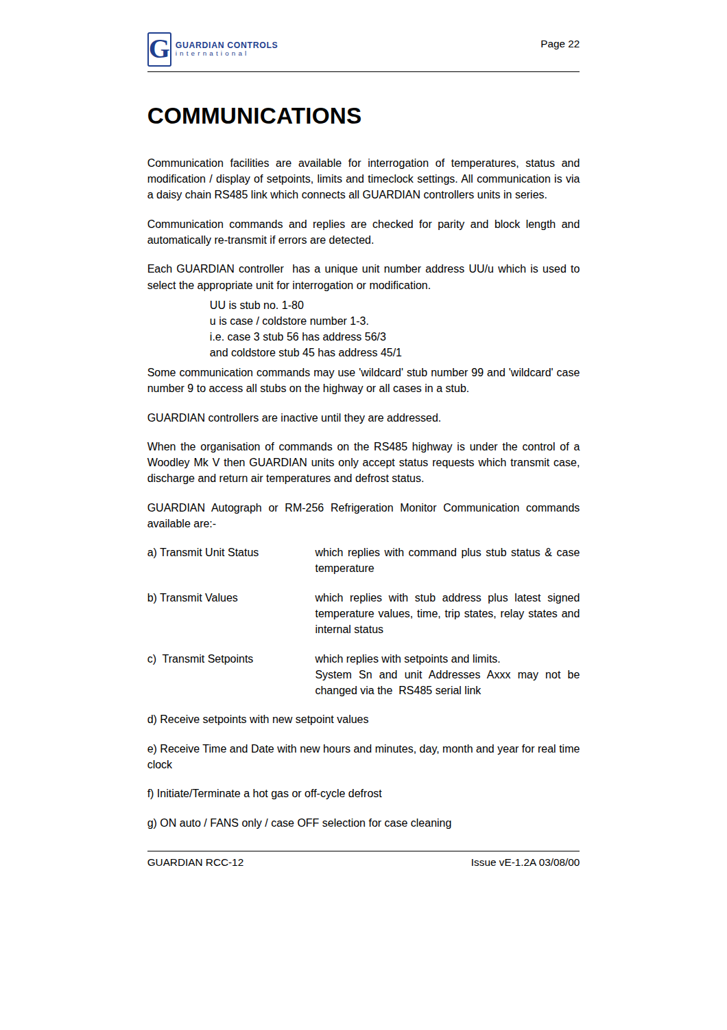Page 22
G
GUARDIAN CONTROLS
international
COMMUNICATIONS
Communication facilities are available for interrogation of temperatures, status and modification / display of setpoints, limits and timeclock settings. All communication is via a daisy chain RS485 link which connects all GUARDIAN controllers units in series.
Communication commands and replies are checked for parity and block length and automatically re-transmit if errors are detected.
Each GUARDIAN controller has a unique unit number address UU/u which is used to select the appropriate unit for interrogation or modification.
UU is stub no. 1-80
u is case / coldstore number 1-3.
i.e. case 3 stub 56 has address 56/3
and coldstore stub 45 has address 45/1
Some communication commands may use 'wildcard' stub number 99 and 'wildcard' case number 9 to access all stubs on the highway or all cases in a stub.
GUARDIAN controllers are inactive until they are addressed.
When the organisation of commands on the RS485 highway is under the control of a Woodley Mk V then GUARDIAN units only accept status requests which transmit case, discharge and return air temperatures and defrost status.
GUARDIAN Autograph or RM-256 Refrigeration Monitor Communication commands available are:-
a) Transmit Unit Status
which replies with command plus stub status & case temperature
b) Transmit Values
which replies with stub address plus latest signed temperature values, time, trip states, relay states and internal status
c) Transmit Setpoints
which replies with setpoints and limits.System Sn and unit Addresses Axxx may not be changed via the RS485 serial link
d) Receive setpoints with new setpoint values
e) Receive Time and Date with new hours and minutes, day, month and year for real time clock
f) Initiate/Terminate a hot gas or off-cycle defrost
g) ON auto / FANS only / case OFF selection for case cleaning
GUARDIAN RCC-12
Issue vE-1.2A 03/08/00